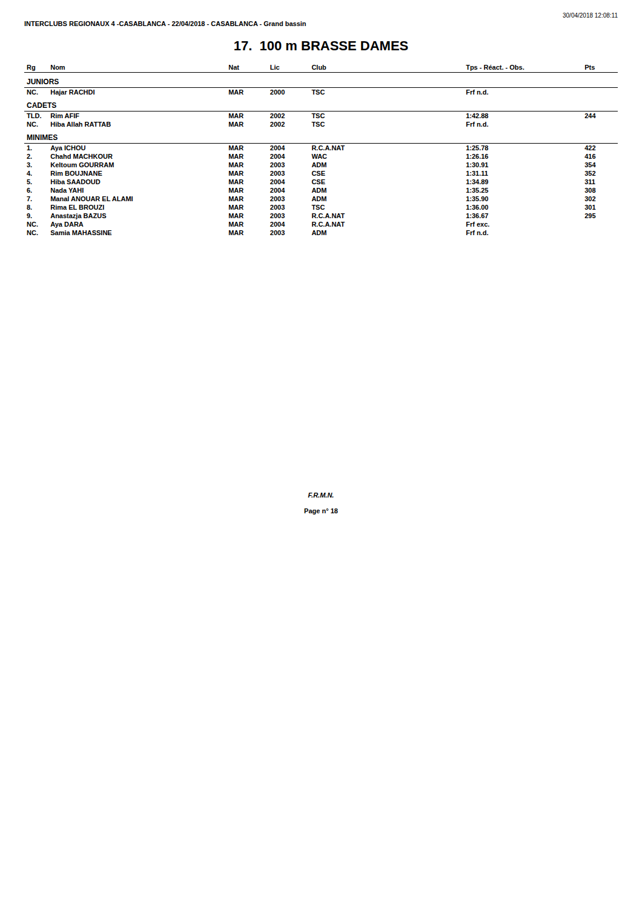30/04/2018 12:08:11
INTERCLUBS REGIONAUX 4 -CASABLANCA - 22/04/2018 - CASABLANCA - Grand bassin
17. 100 m BRASSE DAMES
| Rg | Nom | Nat | Lic | Club | Tps - Réact. - Obs. | Pts |
| --- | --- | --- | --- | --- | --- | --- |
| JUNIORS |
| NC. | Hajar RACHDI | MAR | 2000 | TSC | Frf n.d. | |
| CADETS |
| TLD. | Rim AFIF | MAR | 2002 | TSC | 1:42.88 | 244 |
| NC. | Hiba Allah RATTAB | MAR | 2002 | TSC | Frf n.d. | |
| MINIMES |
| 1. | Aya ICHOU | MAR | 2004 | R.C.A.NAT | 1:25.78 | 422 |
| 2. | Chahd MACHKOUR | MAR | 2004 | WAC | 1:26.16 | 416 |
| 3. | Keltoum GOURRAM | MAR | 2003 | ADM | 1:30.91 | 354 |
| 4. | Rim BOUJNANE | MAR | 2003 | CSE | 1:31.11 | 352 |
| 5. | Hiba SAADOUD | MAR | 2004 | CSE | 1:34.89 | 311 |
| 6. | Nada YAHI | MAR | 2004 | ADM | 1:35.25 | 308 |
| 7. | Manal ANOUAR EL ALAMI | MAR | 2003 | ADM | 1:35.90 | 302 |
| 8. | Rima EL BROUZI | MAR | 2003 | TSC | 1:36.00 | 301 |
| 9. | Anastazja BAZUS | MAR | 2003 | R.C.A.NAT | 1:36.67 | 295 |
| NC. | Aya DARA | MAR | 2004 | R.C.A.NAT | Frf exc. | |
| NC. | Samia MAHASSINE | MAR | 2003 | ADM | Frf n.d. | |
F.R.M.N.
Page n° 18